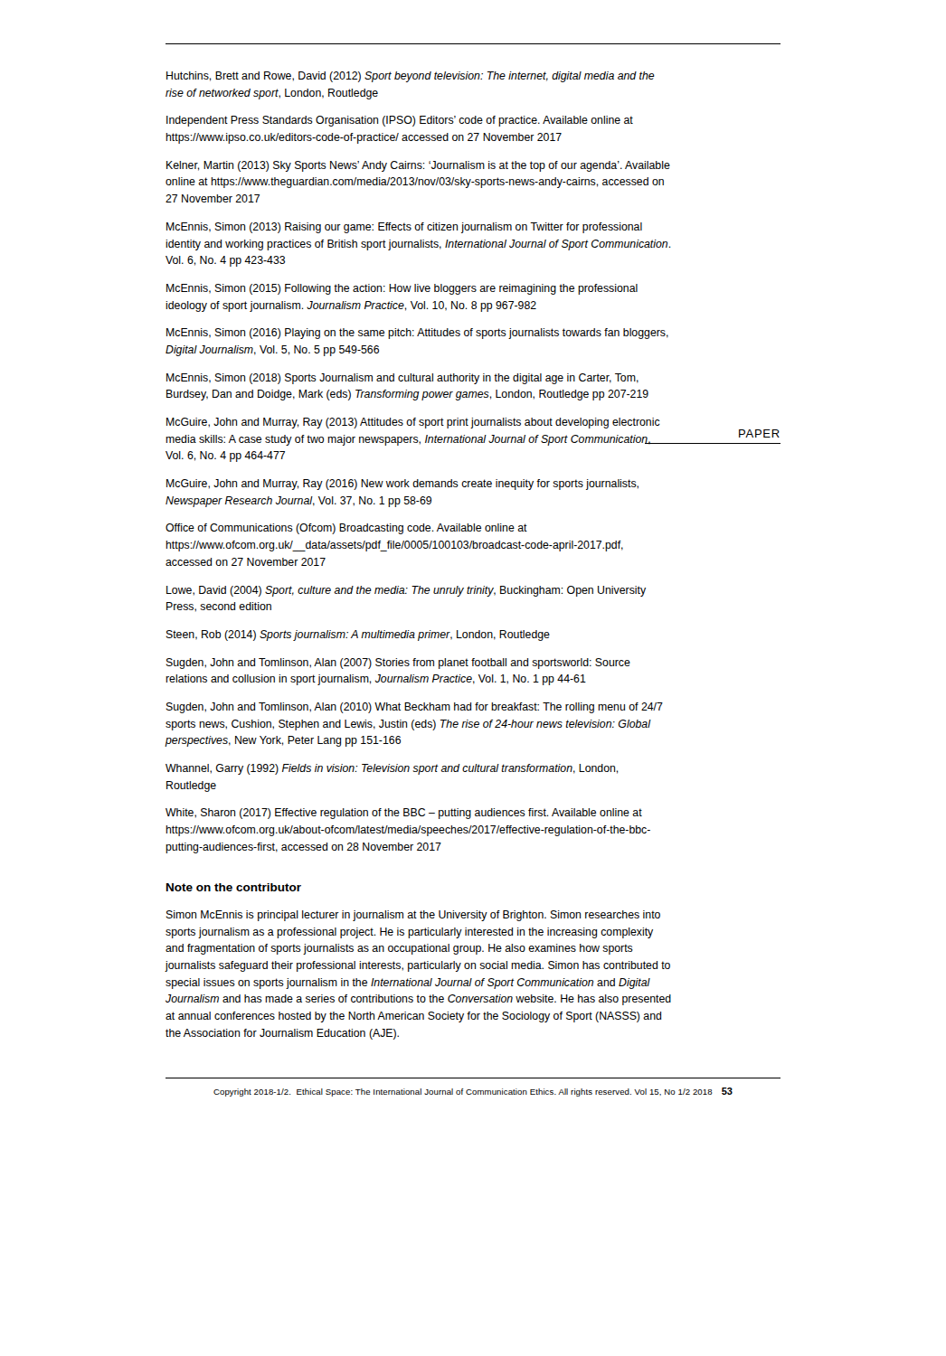PAPER
Hutchins, Brett and Rowe, David (2012) Sport beyond television: The internet, digital media and the rise of networked sport, London, Routledge
Independent Press Standards Organisation (IPSO) Editors’ code of practice. Available online at https://www.ipso.co.uk/editors-code-of-practice/ accessed on 27 November 2017
Kelner, Martin (2013) Sky Sports News’ Andy Cairns: ‘Journalism is at the top of our agenda’. Available online at https://www.theguardian.com/media/2013/nov/03/sky-sports-news-andy-cairns, accessed on 27 November 2017
McEnnis, Simon (2013) Raising our game: Effects of citizen journalism on Twitter for professional identity and working practices of British sport journalists, International Journal of Sport Communication. Vol. 6, No. 4 pp 423-433
McEnnis, Simon (2015) Following the action: How live bloggers are reimagining the professional ideology of sport journalism. Journalism Practice, Vol. 10, No. 8 pp 967-982
McEnnis, Simon (2016) Playing on the same pitch: Attitudes of sports journalists towards fan bloggers, Digital Journalism, Vol. 5, No. 5 pp 549-566
McEnnis, Simon (2018) Sports Journalism and cultural authority in the digital age in Carter, Tom, Burdsey, Dan and Doidge, Mark (eds) Transforming power games, London, Routledge pp 207-219
McGuire, John and Murray, Ray (2013) Attitudes of sport print journalists about developing electronic media skills: A case study of two major newspapers, International Journal of Sport Communication, Vol. 6, No. 4 pp 464-477
McGuire, John and Murray, Ray (2016) New work demands create inequity for sports journalists, Newspaper Research Journal, Vol. 37, No. 1 pp 58-69
Office of Communications (Ofcom) Broadcasting code. Available online at https://www.ofcom.org.uk/__data/assets/pdf_file/0005/100103/broadcast-code-april-2017.pdf, accessed on 27 November 2017
Lowe, David (2004) Sport, culture and the media: The unruly trinity, Buckingham: Open University Press, second edition
Steen, Rob (2014) Sports journalism: A multimedia primer, London, Routledge
Sugden, John and Tomlinson, Alan (2007) Stories from planet football and sportsworld: Source relations and collusion in sport journalism, Journalism Practice, Vol. 1, No. 1 pp 44-61
Sugden, John and Tomlinson, Alan (2010) What Beckham had for breakfast: The rolling menu of 24/7 sports news, Cushion, Stephen and Lewis, Justin (eds) The rise of 24-hour news television: Global perspectives, New York, Peter Lang pp 151-166
Whannel, Garry (1992) Fields in vision: Television sport and cultural transformation, London, Routledge
White, Sharon (2017) Effective regulation of the BBC – putting audiences first. Available online at https://www.ofcom.org.uk/about-ofcom/latest/media/speeches/2017/effective-regulation-of-the-bbc-putting-audiences-first, accessed on 28 November 2017
Note on the contributor
Simon McEnnis is principal lecturer in journalism at the University of Brighton. Simon researches into sports journalism as a professional project. He is particularly interested in the increasing complexity and fragmentation of sports journalists as an occupational group. He also examines how sports journalists safeguard their professional interests, particularly on social media. Simon has contributed to special issues on sports journalism in the International Journal of Sport Communication and Digital Journalism and has made a series of contributions to the Conversation website. He has also presented at annual conferences hosted by the North American Society for the Sociology of Sport (NASSS) and the Association for Journalism Education (AJE).
Copyright 2018-1/2. Ethical Space: The International Journal of Communication Ethics. All rights reserved. Vol 15, No 1/2 201853